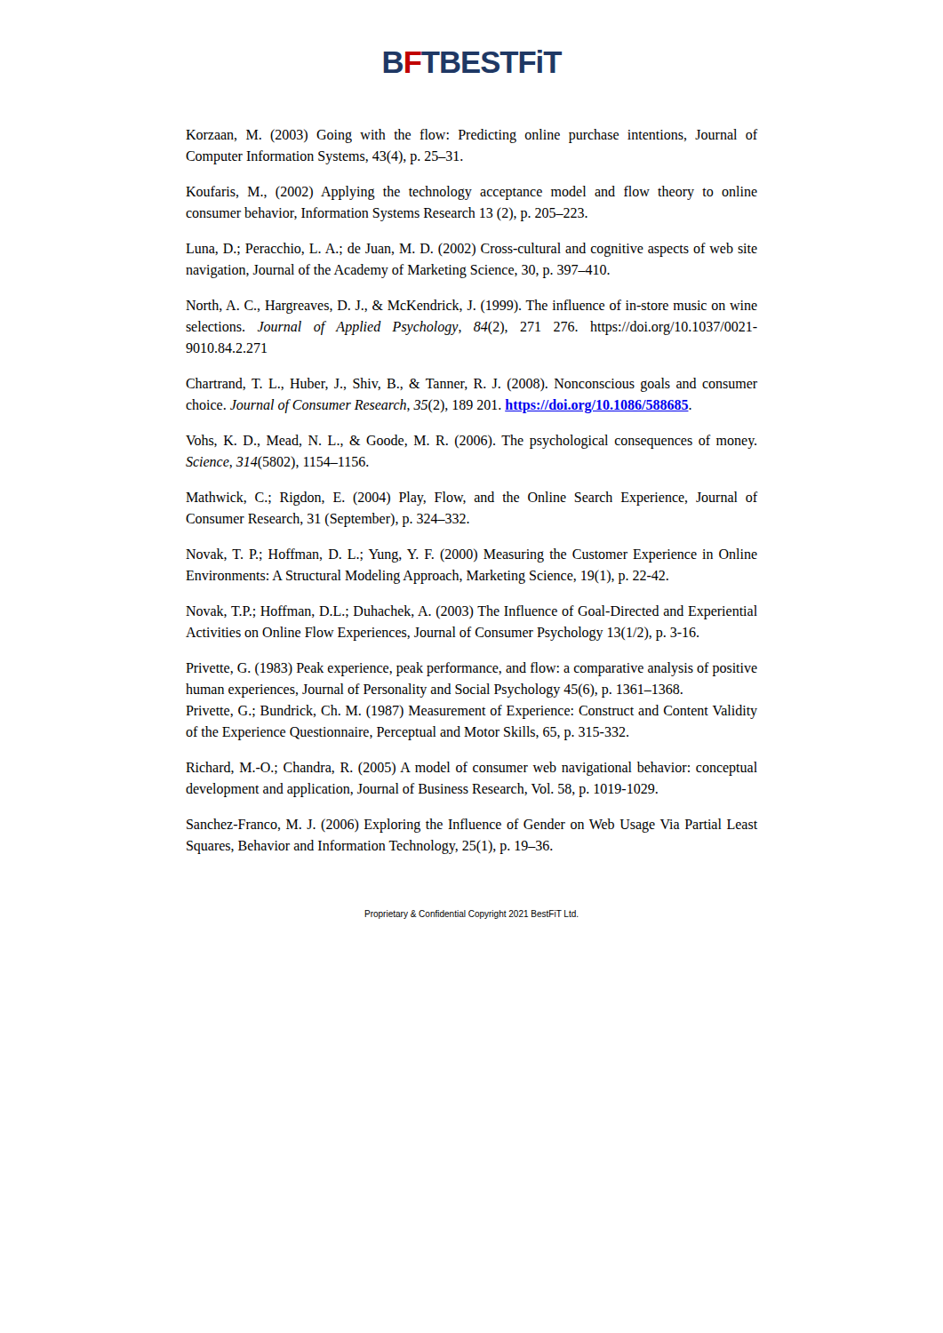BFTBESTFiT
Korzaan, M. (2003) Going with the flow: Predicting online purchase intentions, Journal of Computer Information Systems, 43(4), p. 25–31.
Koufaris, M., (2002) Applying the technology acceptance model and flow theory to online consumer behavior, Information Systems Research 13 (2), p. 205–223.
Luna, D.; Peracchio, L. A.; de Juan, M. D. (2002) Cross-cultural and cognitive aspects of web site navigation, Journal of the Academy of Marketing Science, 30, p. 397–410.
North, A. C., Hargreaves, D. J., & McKendrick, J. (1999). The influence of in-store music on wine selections. Journal of Applied Psychology, 84(2), 271 276. https://doi.org/10.1037/0021-9010.84.2.271
Chartrand, T. L., Huber, J., Shiv, B., & Tanner, R. J. (2008). Nonconscious goals and consumer choice. Journal of Consumer Research, 35(2), 189 201. https://doi.org/10.1086/588685.
Vohs, K. D., Mead, N. L., & Goode, M. R. (2006). The psychological consequences of money. Science, 314(5802), 1154–1156.
Mathwick, C.; Rigdon, E. (2004) Play, Flow, and the Online Search Experience, Journal of Consumer Research, 31 (September), p. 324–332.
Novak, T. P.; Hoffman, D. L.; Yung, Y. F. (2000) Measuring the Customer Experience in Online Environments: A Structural Modeling Approach, Marketing Science, 19(1), p. 22-42.
Novak, T.P.; Hoffman, D.L.; Duhachek, A. (2003) The Influence of Goal-Directed and Experiential Activities on Online Flow Experiences, Journal of Consumer Psychology 13(1/2), p. 3-16.
Privette, G. (1983) Peak experience, peak performance, and flow: a comparative analysis of positive human experiences, Journal of Personality and Social Psychology 45(6), p. 1361–1368.
Privette, G.; Bundrick, Ch. M. (1987) Measurement of Experience: Construct and Content Validity of the Experience Questionnaire, Perceptual and Motor Skills, 65, p. 315-332.
Richard, M.-O.; Chandra, R. (2005) A model of consumer web navigational behavior: conceptual development and application, Journal of Business Research, Vol. 58, p. 1019-1029.
Sanchez-Franco, M. J. (2006) Exploring the Influence of Gender on Web Usage Via Partial Least Squares, Behavior and Information Technology, 25(1), p. 19–36.
Proprietary & Confidential Copyright 2021 BestFiT Ltd.